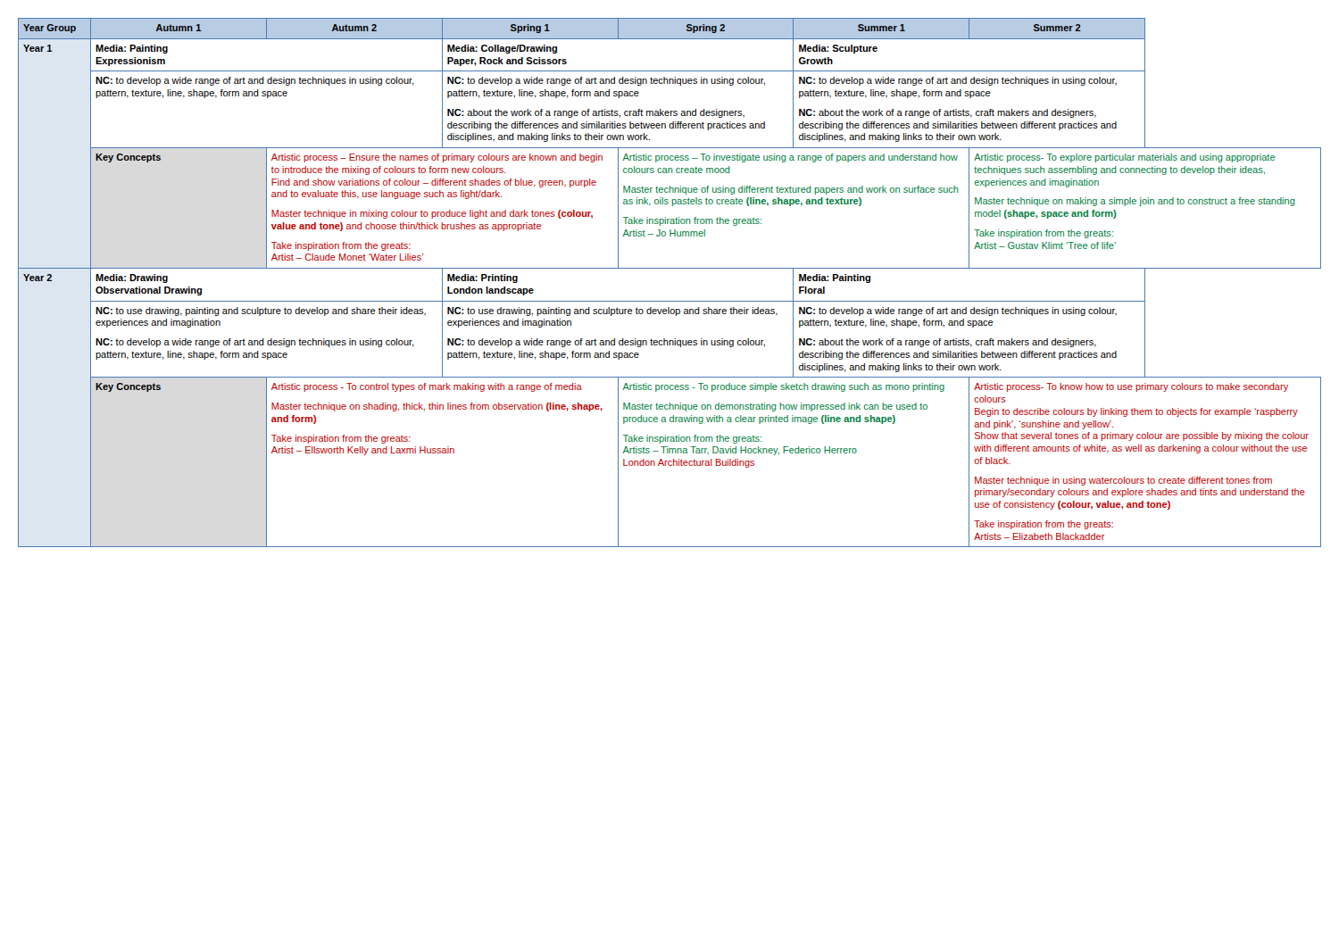| Year Group | Autumn 1 | Autumn 2 | Spring 1 | Spring 2 | Summer 1 | Summer 2 |
| --- | --- | --- | --- | --- | --- | --- |
| Year 1 | Media: Painting Expressionism | Media: Collage/Drawing Paper, Rock and Scissors | Media: Sculpture Growth |
| NC: to develop a wide range of art and design techniques in using colour, pattern, texture, line, shape, form and space | NC: to develop a wide range of art and design techniques in using colour, pattern, texture, line, shape, form and space NC: about the work of a range of artists, craft makers and designers, describing the differences and similarities between different practices and disciplines, and making links to their own work. | NC: to develop a wide range of art and design techniques in using colour, pattern, texture, line, shape, form and space NC: about the work of a range of artists, craft makers and designers, describing the differences and similarities between different practices and disciplines, and making links to their own work. |
| Key Concepts | Artistic process – Ensure the names of primary colours are known and begin to introduce the mixing of colours to form new colours. Find and show variations of colour – different shades of blue, green, purple and to evaluate this, use language such as light/dark. Master technique in mixing colour to produce light and dark tones (colour, value and tone) and choose thin/thick brushes as appropriate Take inspiration from the greats: Artist – Claude Monet ‘Water Lilies’ | Artistic process – To investigate using a range of papers and understand how colours can create mood Master technique of using different textured papers and work on surface such as ink, oils pastels to create (line, shape, and texture) Take inspiration from the greats: Artist – Jo Hummel | Artistic process- To explore particular materials and using appropriate techniques such assembling and connecting to develop their ideas, experiences and imagination Master technique on making a simple join and to construct a free standing model (shape, space and form) Take inspiration from the greats: Artist – Gustav Klimt ‘Tree of life’ |
| Year 2 | Media: Drawing Observational Drawing | Media: Printing London landscape | Media: Painting Floral |
| NC: to use drawing, painting and sculpture to develop and share their ideas, experiences and imagination NC: to develop a wide range of art and design techniques in using colour, pattern, texture, line, shape, form and space | NC: to use drawing, painting and sculpture to develop and share their ideas, experiences and imagination NC: to develop a wide range of art and design techniques in using colour, pattern, texture, line, shape, form and space | NC: to develop a wide range of art and design techniques in using colour, pattern, texture, line, shape, form, and space NC: about the work of a range of artists, craft makers and designers, describing the differences and similarities between different practices and disciplines, and making links to their own work. |
| Key Concepts | Artistic process - To control types of mark making with a range of media Master technique on shading, thick, thin lines from observation (line, shape, and form) Take inspiration from the greats: Artist – Ellsworth Kelly and Laxmi Hussain | Artistic process - To produce simple sketch drawing such as mono printing Master technique on demonstrating how impressed ink can be used to produce a drawing with a clear printed image (line and shape) Take inspiration from the greats: Artists – Timna Tarr, David Hockney, Federico Herrero London Architectural Buildings | Artistic process- To know how to use primary colours to make secondary colours Begin to describe colours by linking them to objects for example ‘raspberry and pink’, ‘sunshine and yellow’. Show that several tones of a primary colour are possible by mixing the colour with different amounts of white, as well as darkening a colour without the use of black. Master technique in using watercolours to create different tones from primary/secondary colours and explore shades and tints and understand the use of consistency (colour, value, and tone) Take inspiration from the greats: Artists – Elizabeth Blackadder |